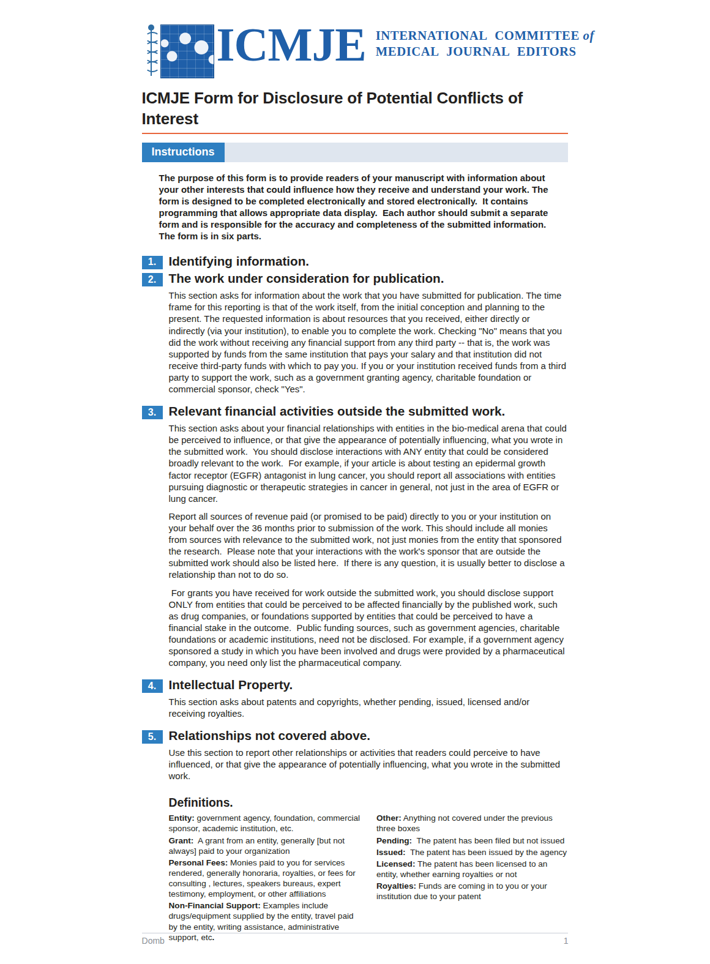ICMJE
INTERNATIONAL COMMITTEE of
MEDICAL JOURNAL EDITORS
ICMJE Form for Disclosure of Potential Conflicts of Interest
Instructions
The purpose of this form is to provide readers of your manuscript with information about your other interests that could influence how they receive and understand your work. The form is designed to be completed electronically and stored electronically. It contains programming that allows appropriate data display. Each author should submit a separate form and is responsible for the accuracy and completeness of the submitted information. The form is in six parts.
1.
Identifying information.
2.
The work under consideration for publication.
This section asks for information about the work that you have submitted for publication. The time frame for this reporting is that of the work itself, from the initial conception and planning to the present. The requested information is about resources that you received, either directly or indirectly (via your institution), to enable you to complete the work. Checking "No" means that you did the work without receiving any financial support from any third party -- that is, the work was supported by funds from the same institution that pays your salary and that institution did not receive third-party funds with which to pay you. If you or your institution received funds from a third party to support the work, such as a government granting agency, charitable foundation or commercial sponsor, check "Yes".
3.
Relevant financial activities outside the submitted work.
This section asks about your financial relationships with entities in the bio-medical arena that could be perceived to influence, or that give the appearance of potentially influencing, what you wrote in the submitted work. You should disclose interactions with ANY entity that could be considered broadly relevant to the work. For example, if your article is about testing an epidermal growth factor receptor (EGFR) antagonist in lung cancer, you should report all associations with entities pursuing diagnostic or therapeutic strategies in cancer in general, not just in the area of EGFR or lung cancer.
Report all sources of revenue paid (or promised to be paid) directly to you or your institution on your behalf over the 36 months prior to submission of the work. This should include all monies from sources with relevance to the submitted work, not just monies from the entity that sponsored the research. Please note that your interactions with the work's sponsor that are outside the submitted work should also be listed here. If there is any question, it is usually better to disclose a relationship than not to do so.
For grants you have received for work outside the submitted work, you should disclose support ONLY from entities that could be perceived to be affected financially by the published work, such as drug companies, or foundations supported by entities that could be perceived to have a financial stake in the outcome. Public funding sources, such as government agencies, charitable foundations or academic institutions, need not be disclosed. For example, if a government agency sponsored a study in which you have been involved and drugs were provided by a pharmaceutical company, you need only list the pharmaceutical company.
4.
Intellectual Property.
This section asks about patents and copyrights, whether pending, issued, licensed and/or receiving royalties.
5.
Relationships not covered above.
Use this section to report other relationships or activities that readers could perceive to have influenced, or that give the appearance of potentially influencing, what you wrote in the submitted work.
Definitions.
Entity: government agency, foundation, commercial sponsor, academic institution, etc.
Grant: A grant from an entity, generally [but not always] paid to your organization
Personal Fees: Monies paid to you for services rendered, generally honoraria, royalties, or fees for consulting , lectures, speakers bureaus, expert testimony, employment, or other affiliations
Non-Financial Support: Examples include drugs/equipment supplied by the entity, travel paid by the entity, writing assistance, administrative support, etc.
Other: Anything not covered under the previous three boxes
Pending: The patent has been filed but not issued
Issued: The patent has been issued by the agency
Licensed: The patent has been licensed to an entity, whether earning royalties or not
Royalties: Funds are coming in to you or your institution due to your patent
Domb
1